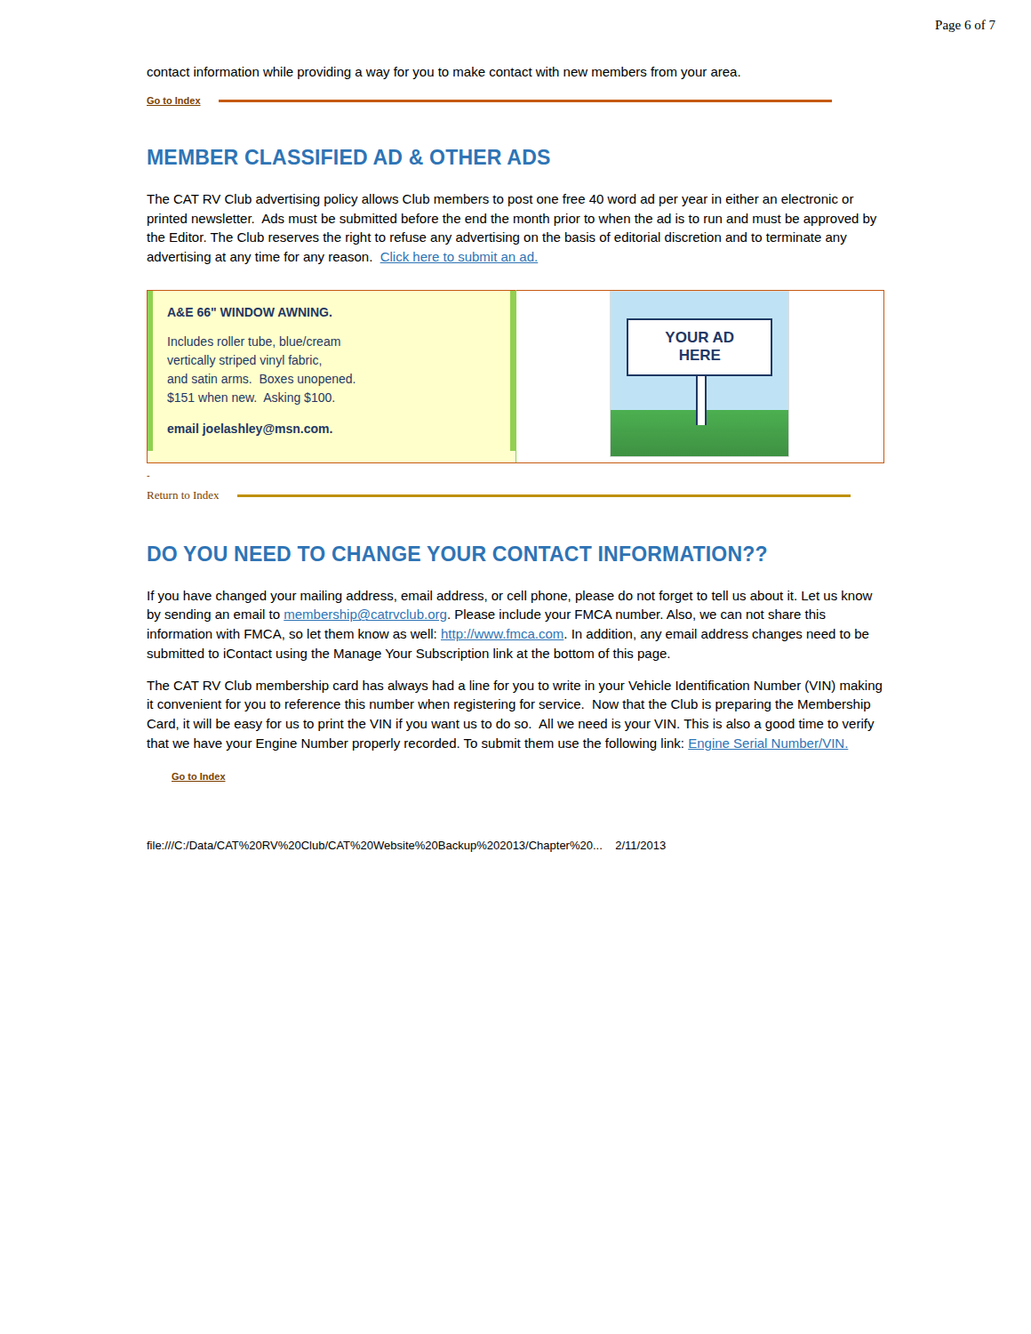Page 6 of 7
contact information while providing a way for you to make contact with new members from your area.
Go to Index
MEMBER CLASSIFIED AD & OTHER ADS
The CAT RV Club advertising policy allows Club members to post one free 40 word ad per year in either an electronic or printed newsletter. Ads must be submitted before the end the month prior to when the ad is to run and must be approved by the Editor. The Club reserves the right to refuse any advertising on the basis of editorial discretion and to terminate any advertising at any time for any reason. Click here to submit an ad.
| A&E 66" WINDOW AWNING. Includes roller tube, blue/cream vertically striped vinyl fabric, and satin arms. Boxes unopened. $151 when new. Asking $100. email joelashley@msn.com. | YOUR AD HERE |
-
Return to Index
DO YOU NEED TO CHANGE YOUR CONTACT INFORMATION??
If you have changed your mailing address, email address, or cell phone, please do not forget to tell us about it. Let us know by sending an email to membership@catrvclub.org. Please include your FMCA number. Also, we can not share this information with FMCA, so let them know as well: http://www.fmca.com. In addition, any email address changes need to be submitted to iContact using the Manage Your Subscription link at the bottom of this page.
The CAT RV Club membership card has always had a line for you to write in your Vehicle Identification Number (VIN) making it convenient for you to reference this number when registering for service. Now that the Club is preparing the Membership Card, it will be easy for us to print the VIN if you want us to do so. All we need is your VIN. This is also a good time to verify that we have your Engine Number properly recorded. To submit them use the following link: Engine Serial Number/VIN.
Go to Index
file:///C:/Data/CAT%20RV%20Club/CAT%20Website%20Backup%202013/Chapter%20... 2/11/2013